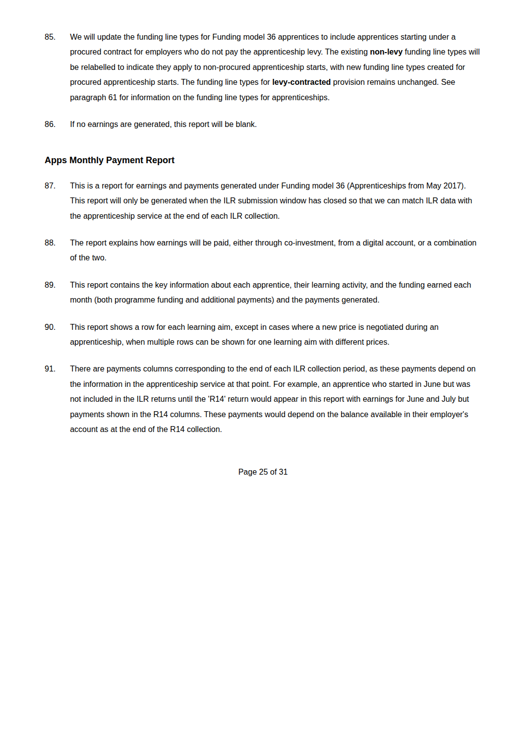85. We will update the funding line types for Funding model 36 apprentices to include apprentices starting under a procured contract for employers who do not pay the apprenticeship levy. The existing non-levy funding line types will be relabelled to indicate they apply to non-procured apprenticeship starts, with new funding line types created for procured apprenticeship starts. The funding line types for levy-contracted provision remains unchanged. See paragraph 61 for information on the funding line types for apprenticeships.
86. If no earnings are generated, this report will be blank.
Apps Monthly Payment Report
87. This is a report for earnings and payments generated under Funding model 36 (Apprenticeships from May 2017). This report will only be generated when the ILR submission window has closed so that we can match ILR data with the apprenticeship service at the end of each ILR collection.
88. The report explains how earnings will be paid, either through co-investment, from a digital account, or a combination of the two.
89. This report contains the key information about each apprentice, their learning activity, and the funding earned each month (both programme funding and additional payments) and the payments generated.
90. This report shows a row for each learning aim, except in cases where a new price is negotiated during an apprenticeship, when multiple rows can be shown for one learning aim with different prices.
91. There are payments columns corresponding to the end of each ILR collection period, as these payments depend on the information in the apprenticeship service at that point. For example, an apprentice who started in June but was not included in the ILR returns until the 'R14' return would appear in this report with earnings for June and July but payments shown in the R14 columns. These payments would depend on the balance available in their employer's account as at the end of the R14 collection.
Page 25 of 31